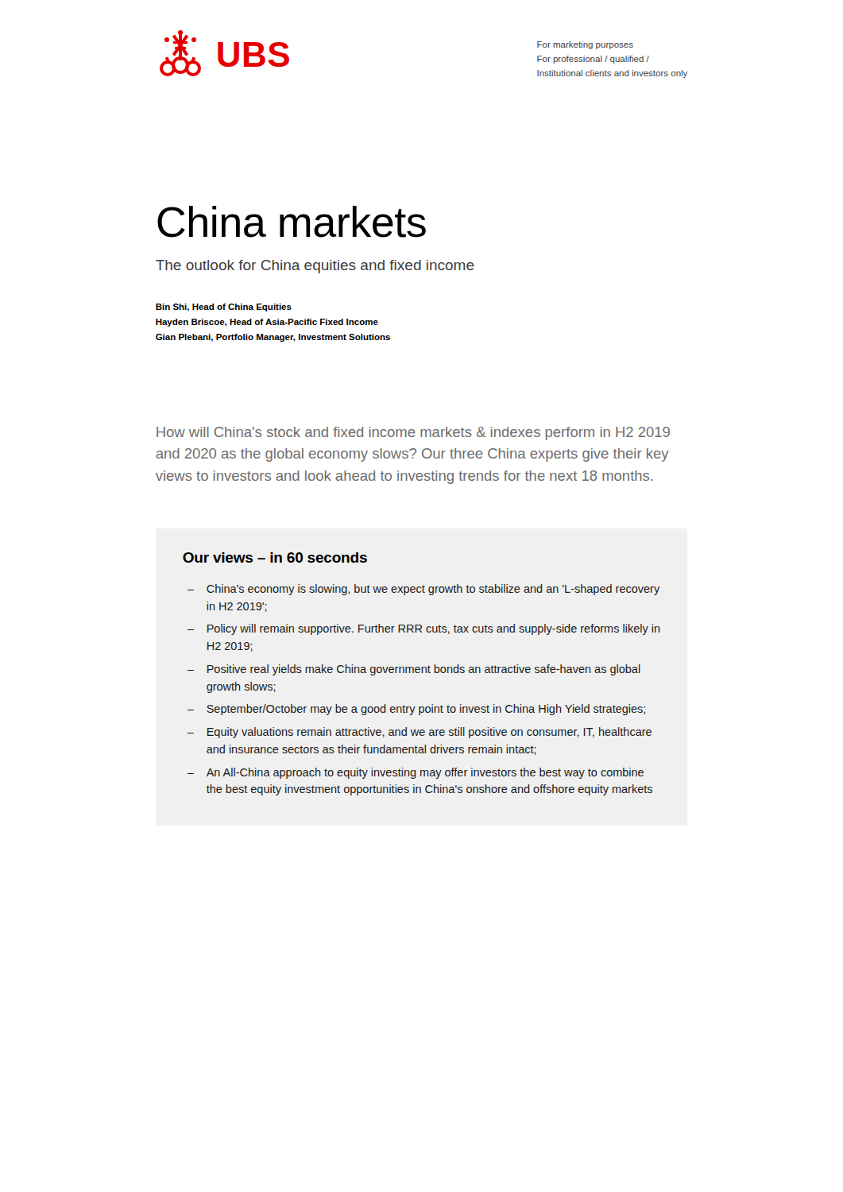UBS
For marketing purposes
For professional / qualified /
Institutional clients and investors only
China markets
The outlook for China equities and fixed income
Bin Shi, Head of China Equities
Hayden Briscoe, Head of Asia-Pacific Fixed Income
Gian Plebani, Portfolio Manager, Investment Solutions
How will China's stock and fixed income markets & indexes perform in H2 2019 and 2020 as the global economy slows? Our three China experts give their key views to investors and look ahead to investing trends for the next 18 months.
Our views – in 60 seconds
China's economy is slowing, but we expect growth to stabilize and an 'L-shaped recovery in H2 2019';
Policy will remain supportive. Further RRR cuts, tax cuts and supply-side reforms likely in H2 2019;
Positive real yields make China government bonds an attractive safe-haven as global growth slows;
September/October may be a good entry point to invest in China High Yield strategies;
Equity valuations remain attractive, and we are still positive on consumer, IT, healthcare and insurance sectors as their fundamental drivers remain intact;
An All-China approach to equity investing may offer investors the best way to combine the best equity investment opportunities in China's onshore and offshore equity markets